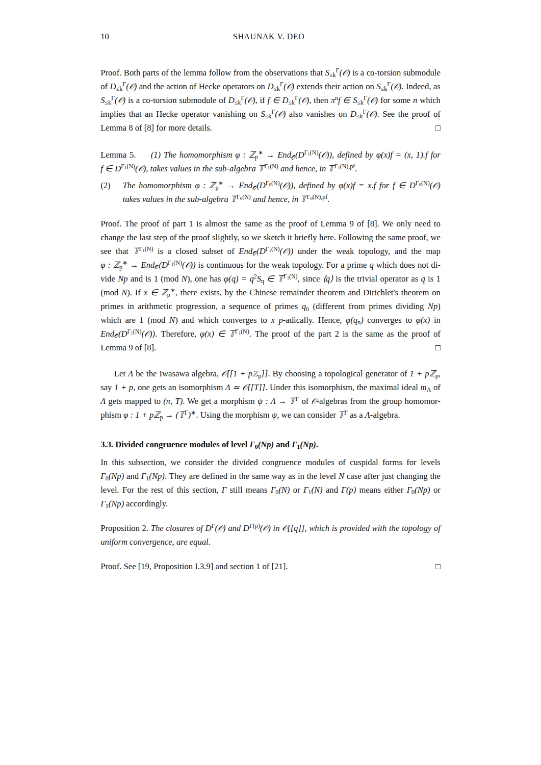10 SHAUNAK V. DEO
Proof. Both parts of the lemma follow from the observations that S≤kΓ( ) is a co-torsion submodule of D≤kΓ( ) and the action of Hecke operators on D≤kΓ( ) extends their action on S≤kΓ( ). Indeed, as S≤kΓ( ) is a co-torsion submodule of D≤kΓ( ), if f ∈ D≤kΓ( ), then πnf ∈ S≤kΓ( ) for some n which implies that an Hecke operator vanishing on S≤kΓ( ) also vanishes on D≤kΓ( ). See the proof of Lemma 8 of [8] for more details. □
Lemma 5. (1) The homomorphism φ : p∗ → End(DΓ1(N)( )), defined by φ(x)f = (x, 1).f for f ∈ DΓ1(N)( ), takes values in the sub-algebra Γ1(N) and hence, in Γ1(N),pf.
(2) The homomorphism φ : p∗ → End(DΓ0(N)( )), defined by φ(x)f = x.f for f ∈ DΓ0(N)( ) takes values in the sub-algebra Γ0(N) and hence, in Γ0(N),pf.
Proof. The proof of part 1 is almost the same as the proof of Lemma 9 of [8]. We only need to change the last step of the proof slightly, so we sketch it briefly here. Following the same proof, we see that Γ1(N) is a closed subset of End(DΓ1(N)( )) under the weak topology, and the map φ : p∗ → End(DΓ1(N)( )) is continuous for the weak topology. For a prime q which does not divide Np and is 1 (mod N), one has φ(q) = q2Sq ∈ Γ1(N), since ⟨q⟩ is the trivial operator as q is 1 (mod N). If x ∈ p∗, there exists, by the Chinese remainder theorem and Dirichlet's theorem on primes in arithmetic progression, a sequence of primes qn (different from primes dividing Np) which are 1 (mod N) and which converges to x p-adically. Hence, φ(qn) converges to φ(x) in End(DΓ1(N)( )). Therefore, φ(x) ∈ Γ1(N). The proof of the part 2 is the same as the proof of Lemma 9 of [8]. □
Let Λ be the Iwasawa algebra, [[1 + pp]]. By choosing a topological generator of 1 + pp, say 1 + p, one gets an isomorphism Λ ≃ [[T]]. Under this isomorphism, the maximal ideal mΛ of Λ gets mapped to (π, T). We get a morphism ψ : Λ → Γ of -algebras from the group homomorphism φ : 1 + pp → (Γ)∗. Using the morphism ψ, we can consider Γ as a Λ-algebra.
3.3. Divided congruence modules of level Γ0(Np) and Γ1(Np).
In this subsection, we consider the divided congruence modules of cuspidal forms for levels Γ0(Np) and Γ1(Np). They are defined in the same way as in the level N case after just changing the level. For the rest of this section, Γ still means Γ0(N) or Γ1(N) and Γ(p) means either Γ0(Np) or Γ1(Np) accordingly.
Proposition 2. The closures of DΓ( ) and DΓ(p)( ) in [[q]], which is provided with the topology of uniform convergence, are equal.
Proof. See [19, Proposition I.3.9] and section 1 of [21]. □